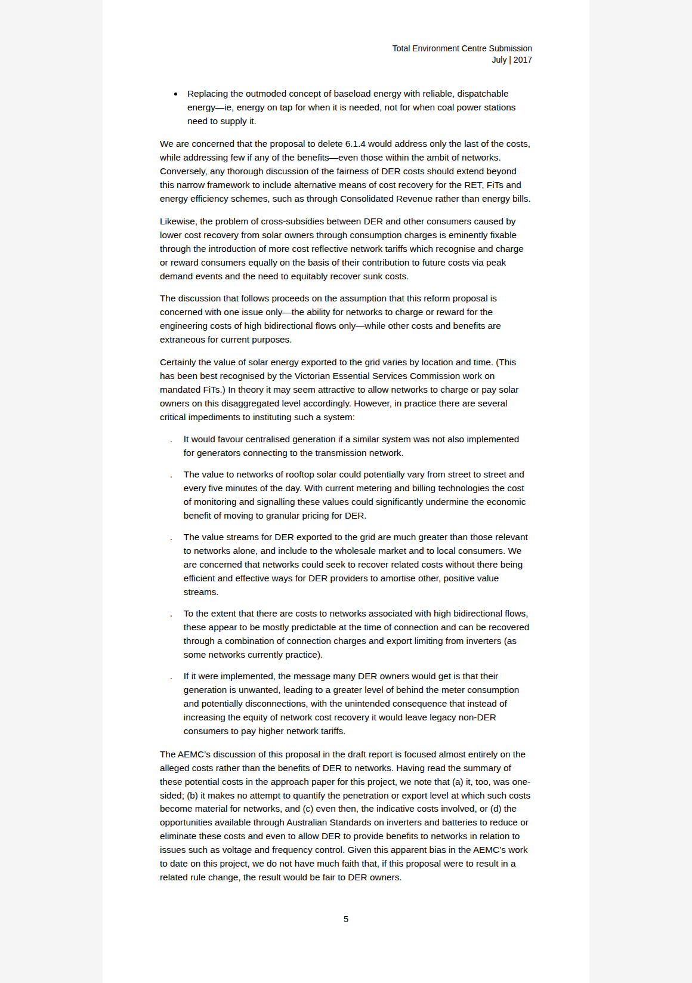Total Environment Centre Submission July | 2017
Replacing the outmoded concept of baseload energy with reliable, dispatchable energy—ie, energy on tap for when it is needed, not for when coal power stations need to supply it.
We are concerned that the proposal to delete 6.1.4 would address only the last of the costs, while addressing few if any of the benefits—even those within the ambit of networks. Conversely, any thorough discussion of the fairness of DER costs should extend beyond this narrow framework to include alternative means of cost recovery for the RET, FiTs and energy efficiency schemes, such as through Consolidated Revenue rather than energy bills.
Likewise, the problem of cross-subsidies between DER and other consumers caused by lower cost recovery from solar owners through consumption charges is eminently fixable through the introduction of more cost reflective network tariffs which recognise and charge or reward consumers equally on the basis of their contribution to future costs via peak demand events and the need to equitably recover sunk costs.
The discussion that follows proceeds on the assumption that this reform proposal is concerned with one issue only—the ability for networks to charge or reward for the engineering costs of high bidirectional flows only—while other costs and benefits are extraneous for current purposes.
Certainly the value of solar energy exported to the grid varies by location and time. (This has been best recognised by the Victorian Essential Services Commission work on mandated FiTs.) In theory it may seem attractive to allow networks to charge or pay solar owners on this disaggregated level accordingly. However, in practice there are several critical impediments to instituting such a system:
It would favour centralised generation if a similar system was not also implemented for generators connecting to the transmission network.
The value to networks of rooftop solar could potentially vary from street to street and every five minutes of the day. With current metering and billing technologies the cost of monitoring and signalling these values could significantly undermine the economic benefit of moving to granular pricing for DER.
The value streams for DER exported to the grid are much greater than those relevant to networks alone, and include to the wholesale market and to local consumers. We are concerned that networks could seek to recover related costs without there being efficient and effective ways for DER providers to amortise other, positive value streams.
To the extent that there are costs to networks associated with high bidirectional flows, these appear to be mostly predictable at the time of connection and can be recovered through a combination of connection charges and export limiting from inverters (as some networks currently practice).
If it were implemented, the message many DER owners would get is that their generation is unwanted, leading to a greater level of behind the meter consumption and potentially disconnections, with the unintended consequence that instead of increasing the equity of network cost recovery it would leave legacy non-DER consumers to pay higher network tariffs.
The AEMC’s discussion of this proposal in the draft report is focused almost entirely on the alleged costs rather than the benefits of DER to networks. Having read the summary of these potential costs in the approach paper for this project, we note that (a) it, too, was one-sided; (b) it makes no attempt to quantify the penetration or export level at which such costs become material for networks, and (c) even then, the indicative costs involved, or (d) the opportunities available through Australian Standards on inverters and batteries to reduce or eliminate these costs and even to allow DER to provide benefits to networks in relation to issues such as voltage and frequency control. Given this apparent bias in the AEMC’s work to date on this project, we do not have much faith that, if this proposal were to result in a related rule change, the result would be fair to DER owners.
5